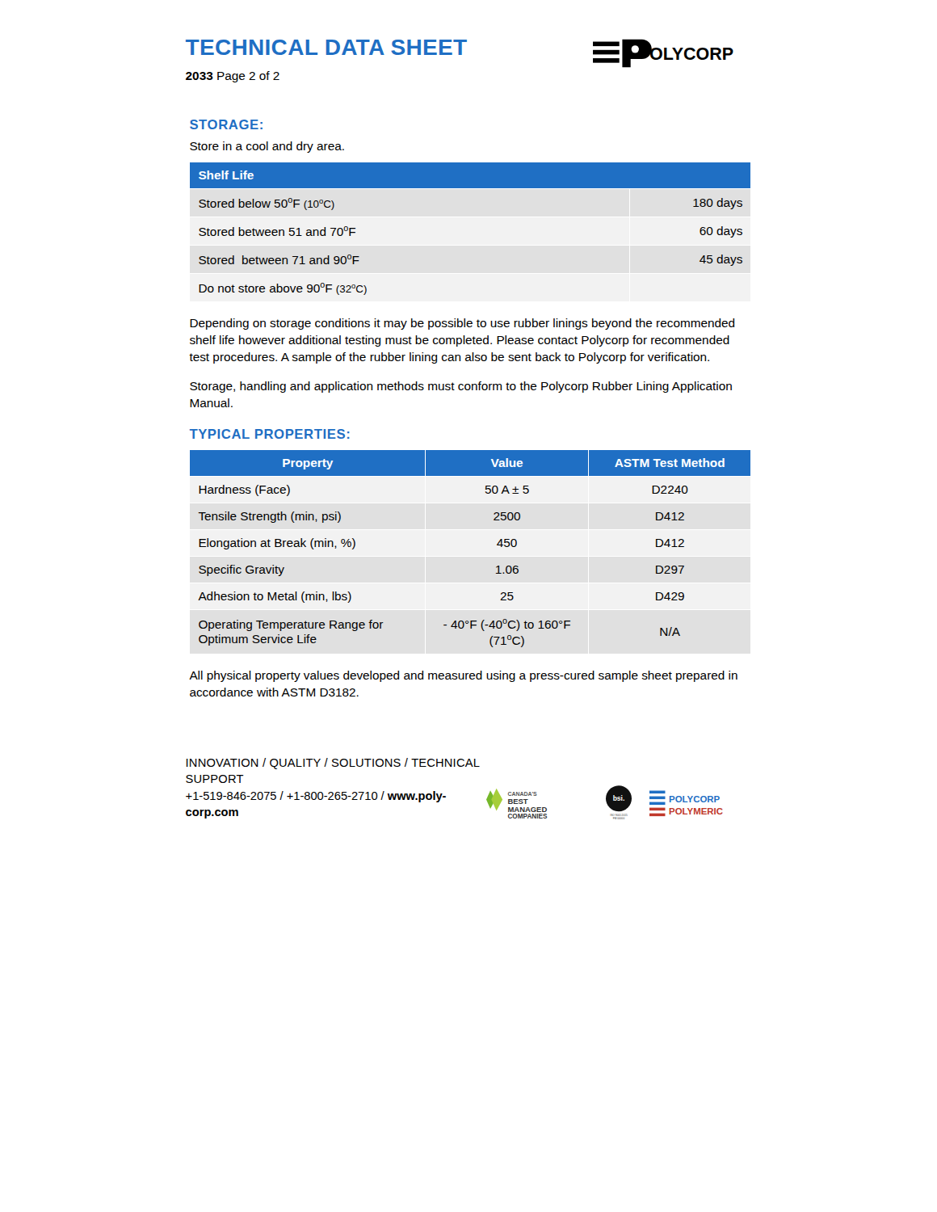TECHNICAL DATA SHEET
2033 Page 2 of 2
STORAGE:
Store in a cool and dry area.
| Shelf Life |
| --- |
| Stored below 50 o F (10 o C) | 180 days |
| Stored between 51 and 70 o F | 60 days |
| Stored between 71 and 90 o F | 45 days |
| Do not store above 90 o F (32 o C) | |
Depending on storage conditions it may be possible to use rubber linings beyond the recommended shelf life however additional testing must be completed. Please contact Polycorp for recommended test procedures. A sample of the rubber lining can also be sent back to Polycorp for verification.
Storage, handling and application methods must conform to the Polycorp Rubber Lining Application Manual.
TYPICAL PROPERTIES:
| Property | Value | ASTM Test Method |
| --- | --- | --- |
| Hardness (Face) | 50 A ± 5 | D2240 |
| Tensile Strength (min, psi) | 2500 | D412 |
| Elongation at Break (min, %) | 450 | D412 |
| Specific Gravity | 1.06 | D297 |
| Adhesion to Metal (min, lbs) | 25 | D429 |
| Operating Temperature Range for Optimum Service Life | - 40°F (-40 o C) to 160°F (71 o C) | N/A |
All physical property values developed and measured using a press-cured sample sheet prepared in accordance with ASTM D3182.
INNOVATION / QUALITY / SOLUTIONS / TECHNICAL SUPPORT
+1-519-846-2075 / +1-800-265-2710 / www.poly-corp.com